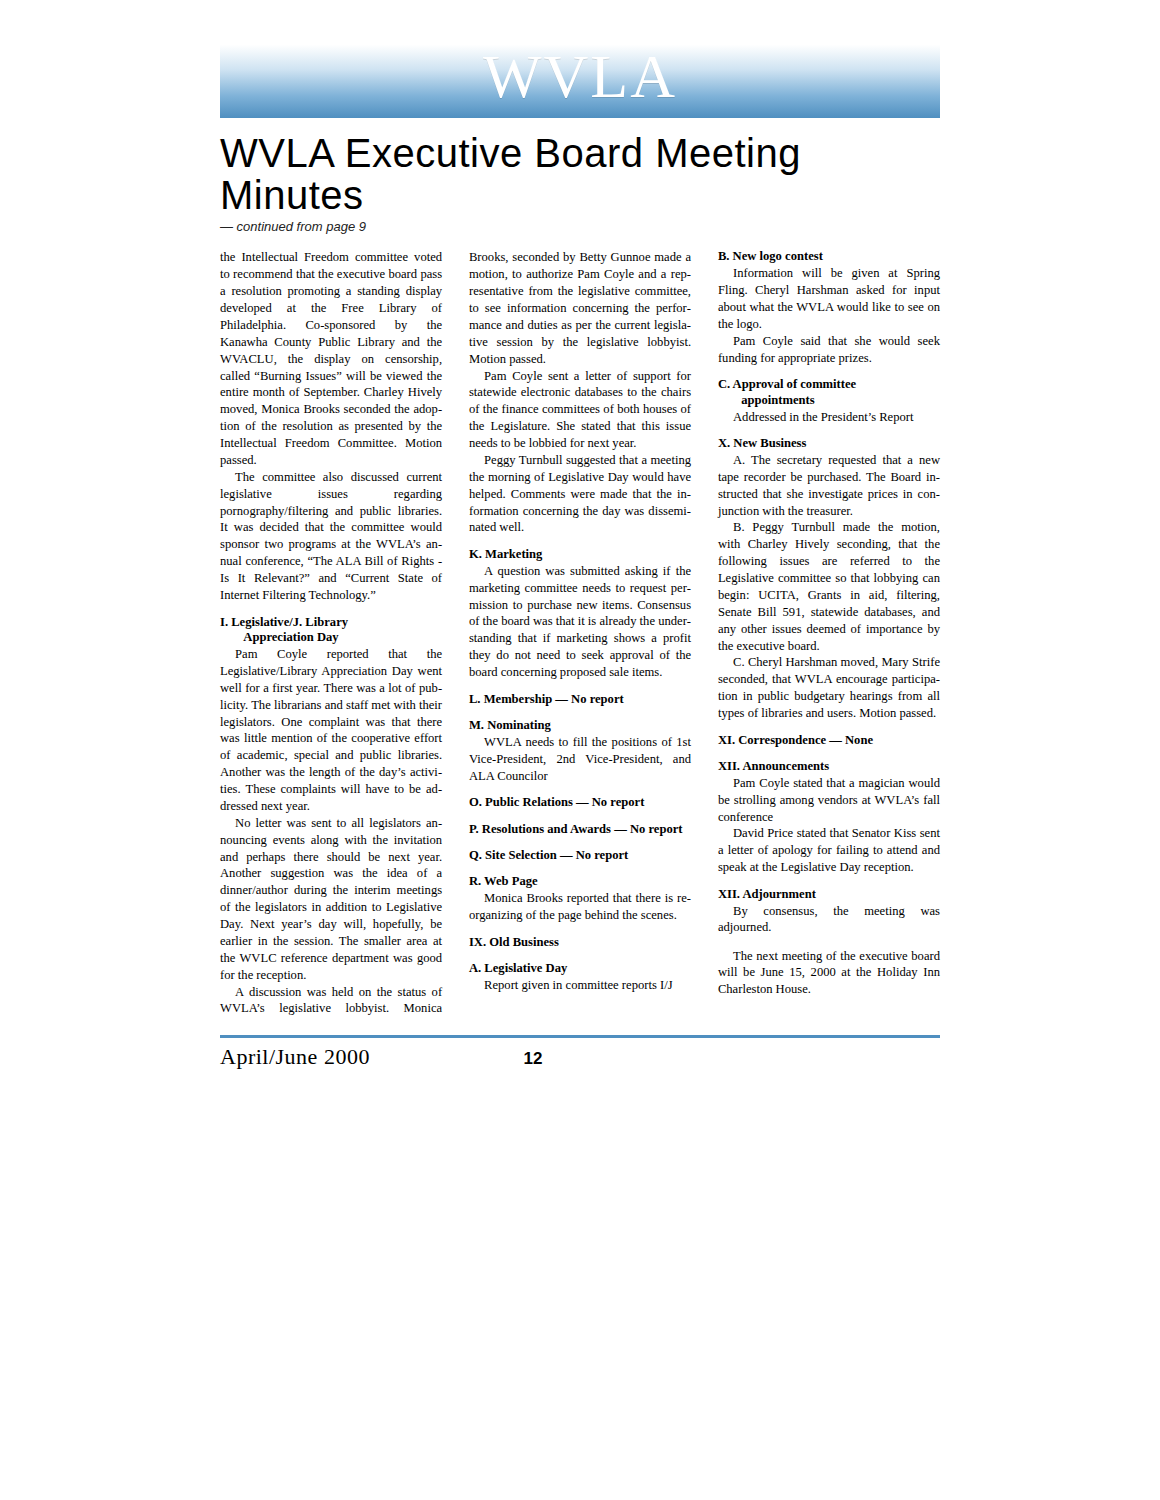WVLA
WVLA Executive Board Meeting Minutes
— continued from page 9
the Intellectual Freedom committee voted to recommend that the executive board pass a resolution promoting a standing display developed at the Free Library of Philadelphia. Co-sponsored by the Kanawha County Public Library and the WVACLU, the display on censorship, called “Burning Issues” will be viewed the entire month of September. Charley Hively moved, Monica Brooks seconded the adoption of the resolution as presented by the Intellectual Freedom Committee. Motion passed.
The committee also discussed current legislative issues regarding pornography/filtering and public libraries. It was decided that the committee would sponsor two programs at the WVLA’s annual conference, “The ALA Bill of Rights - Is It Relevant?” and “Current State of Internet Filtering Technology.”
I. Legislative/J. Library
Appreciation Day
Pam Coyle reported that the Legislative/Library Appreciation Day went well for a first year. There was a lot of publicity. The librarians and staff met with their legislators. One complaint was that there was little mention of the cooperative effort of academic, special and public libraries. Another was the length of the day’s activities. These complaints will have to be addressed next year.
No letter was sent to all legislators announcing events along with the invitation and perhaps there should be next year. Another suggestion was the idea of a dinner/author during the interim meetings of the legislators in addition to Legislative Day. Next year’s day will, hopefully, be earlier in the session. The smaller area at the WVLC reference department was good for the reception.
A discussion was held on the status of WVLA’s legislative lobbyist. Monica Brooks, seconded by Betty Gunnoe made a motion, to authorize Pam Coyle and a representative from the legislative committee, to see information concerning the performance and duties as per the current legislative session by the legislative lobbyist. Motion passed.
Pam Coyle sent a letter of support for statewide electronic databases to the chairs of the finance committees of both houses of the Legislature. She stated that this issue needs to be lobbied for next year.
Peggy Turnbull suggested that a meeting the morning of Legislative Day would have helped. Comments were made that the information concerning the day was disseminated well.
K. Marketing
A question was submitted asking if the marketing committee needs to request permission to purchase new items. Consensus of the board was that it is already the understanding that if marketing shows a profit they do not need to seek approval of the board concerning proposed sale items.
L. Membership — No report
M. Nominating
WVLA needs to fill the positions of 1st Vice-President, 2nd Vice-President, and ALA Councilor
O. Public Relations — No report
P. Resolutions and Awards — No report
Q. Site Selection — No report
R. Web Page
Monica Brooks reported that there is reorganizing of the page behind the scenes.
IX. Old Business
A. Legislative Day
Report given in committee reports I/J
B. New logo contest
Information will be given at Spring Fling. Cheryl Harshman asked for input about what the WVLA would like to see on the logo.
Pam Coyle said that she would seek funding for appropriate prizes.
C. Approval of committee
appointments
Addressed in the President’s Report
X. New Business
A. The secretary requested that a new tape recorder be purchased. The Board instructed that she investigate prices in conjunction with the treasurer.
B. Peggy Turnbull made the motion, with Charley Hively seconding, that the following issues are referred to the Legislative committee so that lobbying can begin: UCITA, Grants in aid, filtering, Senate Bill 591, statewide databases, and any other issues deemed of importance by the executive board.
C. Cheryl Harshman moved, Mary Strife seconded, that WVLA encourage participation in public budgetary hearings from all types of libraries and users. Motion passed.
XI. Correspondence — None
XII. Announcements
Pam Coyle stated that a magician would be strolling among vendors at WVLA’s fall conference
David Price stated that Senator Kiss sent a letter of apology for failing to attend and speak at the Legislative Day reception.
XII. Adjournment
By consensus, the meeting was adjourned.
The next meeting of the executive board will be June 15, 2000 at the Holiday Inn Charleston House.
April/June 2000
12